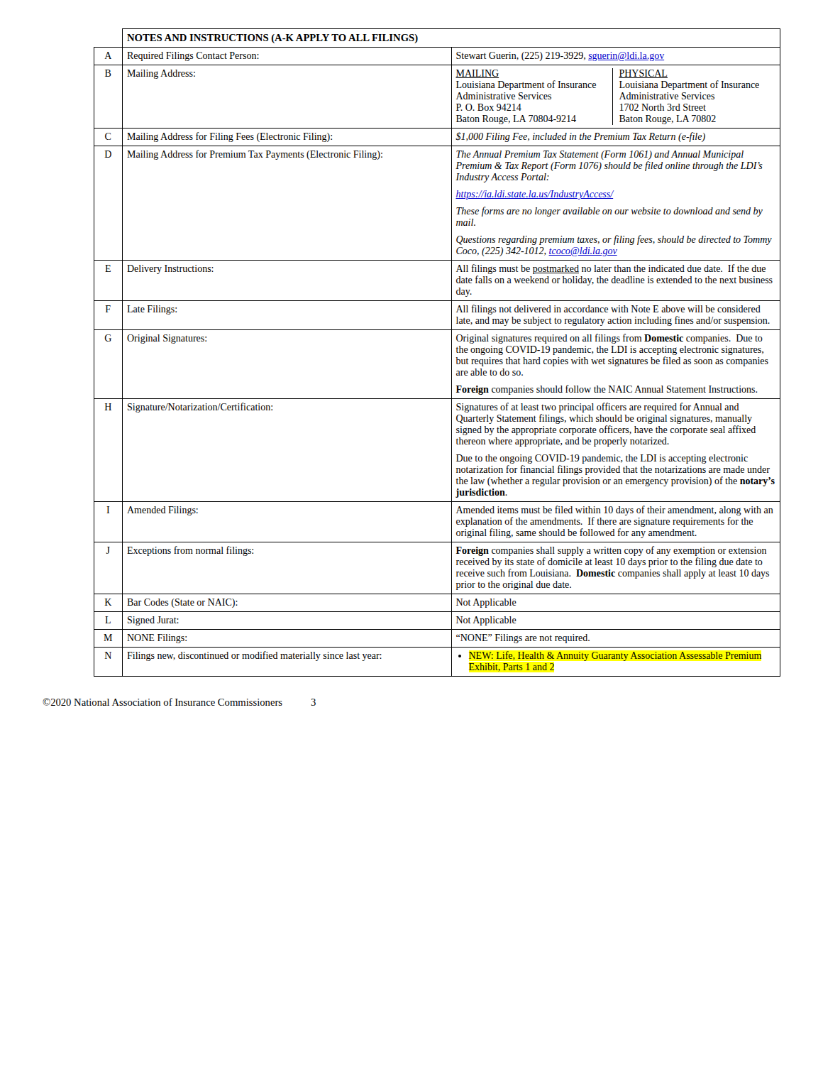| | | NOTES AND INSTRUCTIONS (A-K APPLY TO ALL FILINGS) |
| | A | Required Filings Contact Person: | Stewart Guerin, (225) 219-3929, sguerin@ldi.la.gov |
| | B | Mailing Address: | / MAILING Louisiana Department of Insurance Administrative Services P. O. Box 94214 Baton Rouge, LA 70804-9214 / PHYSICAL Louisiana Department of Insurance Administrative Services 1702 North 3rd Street Baton Rouge, LA 70802 / |
| | C | Mailing Address for Filing Fees (Electronic Filing): | $1,000 Filing Fee, included in the Premium Tax Return (e-file) |
| | D | Mailing Address for Premium Tax Payments (Electronic Filing): | The Annual Premium Tax Statement (Form 1061) and Annual Municipal Premium & Tax Report (Form 1076) should be filed online through the LDI’s Industry Access Portal: https://ia.ldi.state.la.us/IndustryAccess/ These forms are no longer available on our website to download and send by mail. Questions regarding premium taxes, or filing fees, should be directed to Tommy Coco, (225) 342-1012, tcoco@ldi.la.gov |
| | E | Delivery Instructions: | All filings must be postmarked no later than the indicated due date. If the due date falls on a weekend or holiday, the deadline is extended to the next business day. |
| | F | Late Filings: | All filings not delivered in accordance with Note E above will be considered late, and may be subject to regulatory action including fines and/or suspension. |
| | G | Original Signatures: | Original signatures required on all filings from Domestic companies. Due to the ongoing COVID-19 pandemic, the LDI is accepting electronic signatures, but requires that hard copies with wet signatures be filed as soon as companies are able to do so. Foreign companies should follow the NAIC Annual Statement Instructions. |
| | H | Signature/Notarization/Certification: | Signatures of at least two principal officers are required for Annual and Quarterly Statement filings, which should be original signatures, manually signed by the appropriate corporate officers, have the corporate seal affixed thereon where appropriate, and be properly notarized. Due to the ongoing COVID-19 pandemic, the LDI is accepting electronic notarization for financial filings provided that the notarizations are made under the law (whether a regular provision or an emergency provision) of the notary’s jurisdiction . |
| | I | Amended Filings: | Amended items must be filed within 10 days of their amendment, along with an explanation of the amendments. If there are signature requirements for the original filing, same should be followed for any amendment. |
| | J | Exceptions from normal filings: | Foreign companies shall supply a written copy of any exemption or extension received by its state of domicile at least 10 days prior to the filing due date to receive such from Louisiana. Domestic companies shall apply at least 10 days prior to the original due date. |
| | K | Bar Codes (State or NAIC): | Not Applicable |
| | L | Signed Jurat: | Not Applicable |
| | M | NONE Filings: | “NONE” Filings are not required. |
| | N | Filings new, discontinued or modified materially since last year: | NEW: Life, Health & Annuity Guaranty Association Assessable Premium Exhibit, Parts 1 and 2 |
©2020 National Association of Insurance Commissioners3